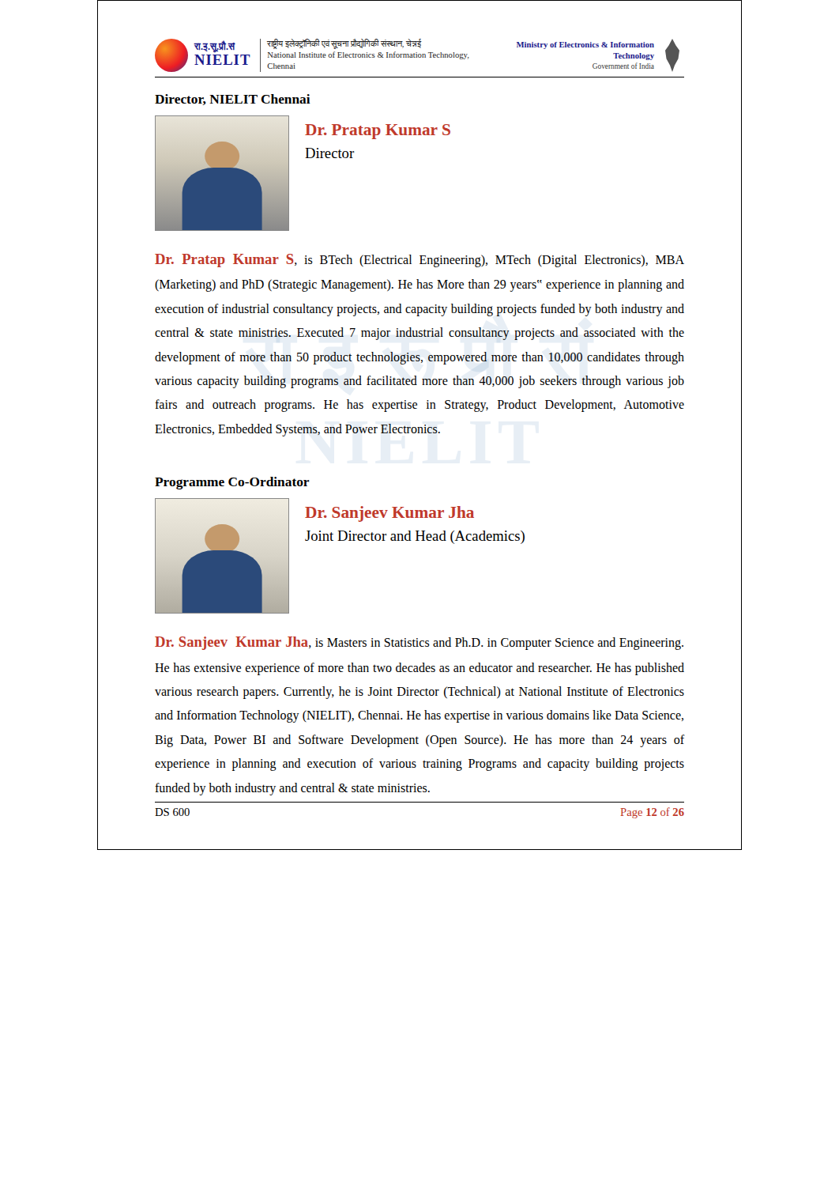रा.इ.सू.प्रौ.सं
NIELIT
राष्ट्रीय इलेक्ट्रॉनिकी एवं सूचना प्रौद्योगिकी संस्थान, चेन्नई
National Institute of Electronics & Information Technology, Chennai
Ministry of Electronics & Information Technology
Government of India
रा इ रू प्रौ सं
NIELIT
Director, NIELIT Chennai
Dr. Pratap Kumar S
Director
Dr. Pratap Kumar S, is BTech (Electrical Engineering), MTech (Digital Electronics), MBA (Marketing) and PhD (Strategic Management). He has More than 29 years‟ experience in planning and execution of industrial consultancy projects, and capacity building projects funded by both industry and central & state ministries. Executed 7 major industrial consultancy projects and associated with the development of more than 50 product technologies, empowered more than 10,000 candidates through various capacity building programs and facilitated more than 40,000 job seekers through various job fairs and outreach programs. He has expertise in Strategy, Product Development, Automotive Electronics, Embedded Systems, and Power Electronics.
Programme Co-Ordinator
Dr. Sanjeev Kumar Jha
Joint Director and Head (Academics)
Dr. Sanjeev Kumar Jha, is Masters in Statistics and Ph.D. in Computer Science and Engineering. He has extensive experience of more than two decades as an educator and researcher. He has published various research papers. Currently, he is Joint Director (Technical) at National Institute of Electronics and Information Technology (NIELIT), Chennai. He has expertise in various domains like Data Science, Big Data, Power BI and Software Development (Open Source). He has more than 24 years of experience in planning and execution of various training Programs and capacity building projects funded by both industry and central & state ministries.
DS 600
Page 12 of 26